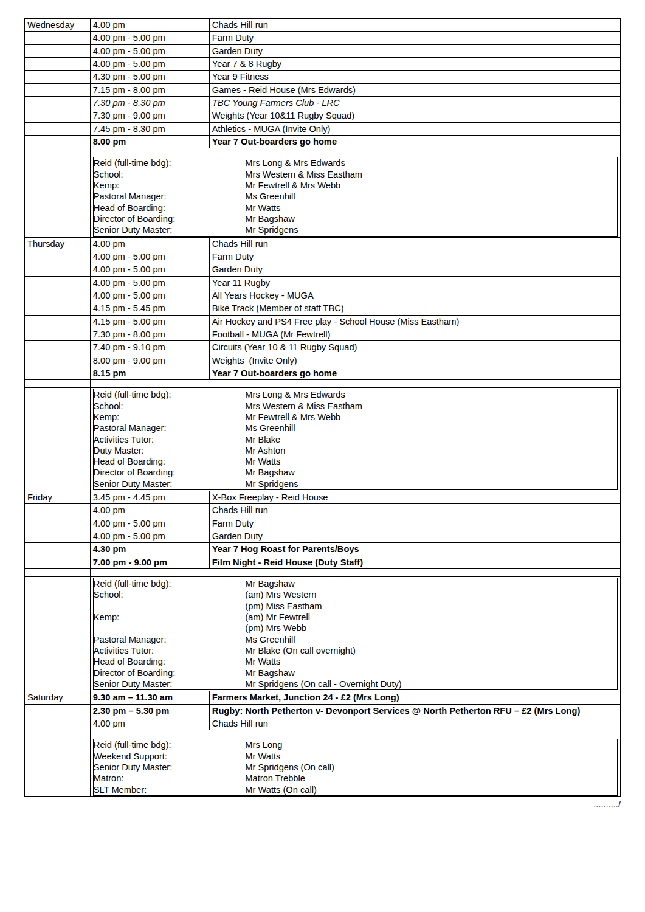| Wednesday | 4.00 pm | Chads Hill run |
| | 4.00 pm - 5.00 pm | Farm Duty |
| | 4.00 pm - 5.00 pm | Garden Duty |
| | 4.00 pm - 5.00 pm | Year 7 & 8 Rugby |
| | 4.30 pm - 5.00 pm | Year 9 Fitness |
| | 7.15 pm - 8.00 pm | Games - Reid House (Mrs Edwards) |
| | 7.30 pm - 8.30 pm | TBC Young Farmers Club - LRC |
| | 7.30 pm - 9.00 pm | Weights (Year 10&11 Rugby Squad) |
| | 7.45 pm - 8.30 pm | Athletics - MUGA (Invite Only) |
| | 8.00 pm | Year 7 Out-boarders go home |
| | / Reid (full-time bdg): / Mrs Long & Mrs Edwards / / School: / Mrs Western & Miss Eastham / / Kemp: / Mr Fewtrell & Mrs Webb / / Pastoral Manager: / Ms Greenhill / / Head of Boarding: / Mr Watts / / Director of Boarding: / Mr Bagshaw / / Senior Duty Master: / Mr Spridgens / |
| Thursday | 4.00 pm | Chads Hill run |
| | 4.00 pm - 5.00 pm | Farm Duty |
| | 4.00 pm - 5.00 pm | Garden Duty |
| | 4.00 pm - 5.00 pm | Year 11 Rugby |
| | 4.00 pm - 5.00 pm | All Years Hockey - MUGA |
| | 4.15 pm - 5.45 pm | Bike Track (Member of staff TBC) |
| | 4.15 pm - 5.00 pm | Air Hockey and PS4 Free play - School House (Miss Eastham) |
| | 7.30 pm - 8.00 pm | Football - MUGA (Mr Fewtrell) |
| | 7.40 pm - 9.10 pm | Circuits (Year 10 & 11 Rugby Squad) |
| | 8.00 pm - 9.00 pm | Weights (Invite Only) |
| | 8.15 pm | Year 7 Out-boarders go home |
| | / Reid (full-time bdg): / Mrs Long & Mrs Edwards / / School: / Mrs Western & Miss Eastham / / Kemp: / Mr Fewtrell & Mrs Webb / / Pastoral Manager: / Ms Greenhill / / Activities Tutor: / Mr Blake / / Duty Master: / Mr Ashton / / Head of Boarding: / Mr Watts / / Director of Boarding: / Mr Bagshaw / / Senior Duty Master: / Mr Spridgens / |
| Friday | 3.45 pm - 4.45 pm | X-Box Freeplay - Reid House |
| | 4.00 pm | Chads Hill run |
| | 4.00 pm - 5.00 pm | Farm Duty |
| | 4.00 pm - 5.00 pm | Garden Duty |
| | 4.30 pm | Year 7 Hog Roast for Parents/Boys |
| | 7.00 pm - 9.00 pm | Film Night - Reid House (Duty Staff) |
| | / Reid (full-time bdg): / Mr Bagshaw / / School: / (am) Mrs Western / / / (pm) Miss Eastham / / Kemp: / (am) Mr Fewtrell / / / (pm) Mrs Webb / / Pastoral Manager: / Ms Greenhill / / Activities Tutor: / Mr Blake (On call overnight) / / Head of Boarding: / Mr Watts / / Director of Boarding: / Mr Bagshaw / / Senior Duty Master: / Mr Spridgens (On call - Overnight Duty) / |
| Saturday | 9.30 am – 11.30 am | Farmers Market, Junction 24 - £2 (Mrs Long) |
| | 2.30 pm – 5.30 pm | Rugby: North Petherton v- Devonport Services @ North Petherton RFU – £2 (Mrs Long) |
| | 4.00 pm | Chads Hill run |
| | / Reid (full-time bdg): / Mrs Long / / Weekend Support: / Mr Watts / / Senior Duty Master: / Mr Spridgens (On call) / / Matron: / Matron Trebble / / SLT Member: / Mr Watts (On call) / |
........../